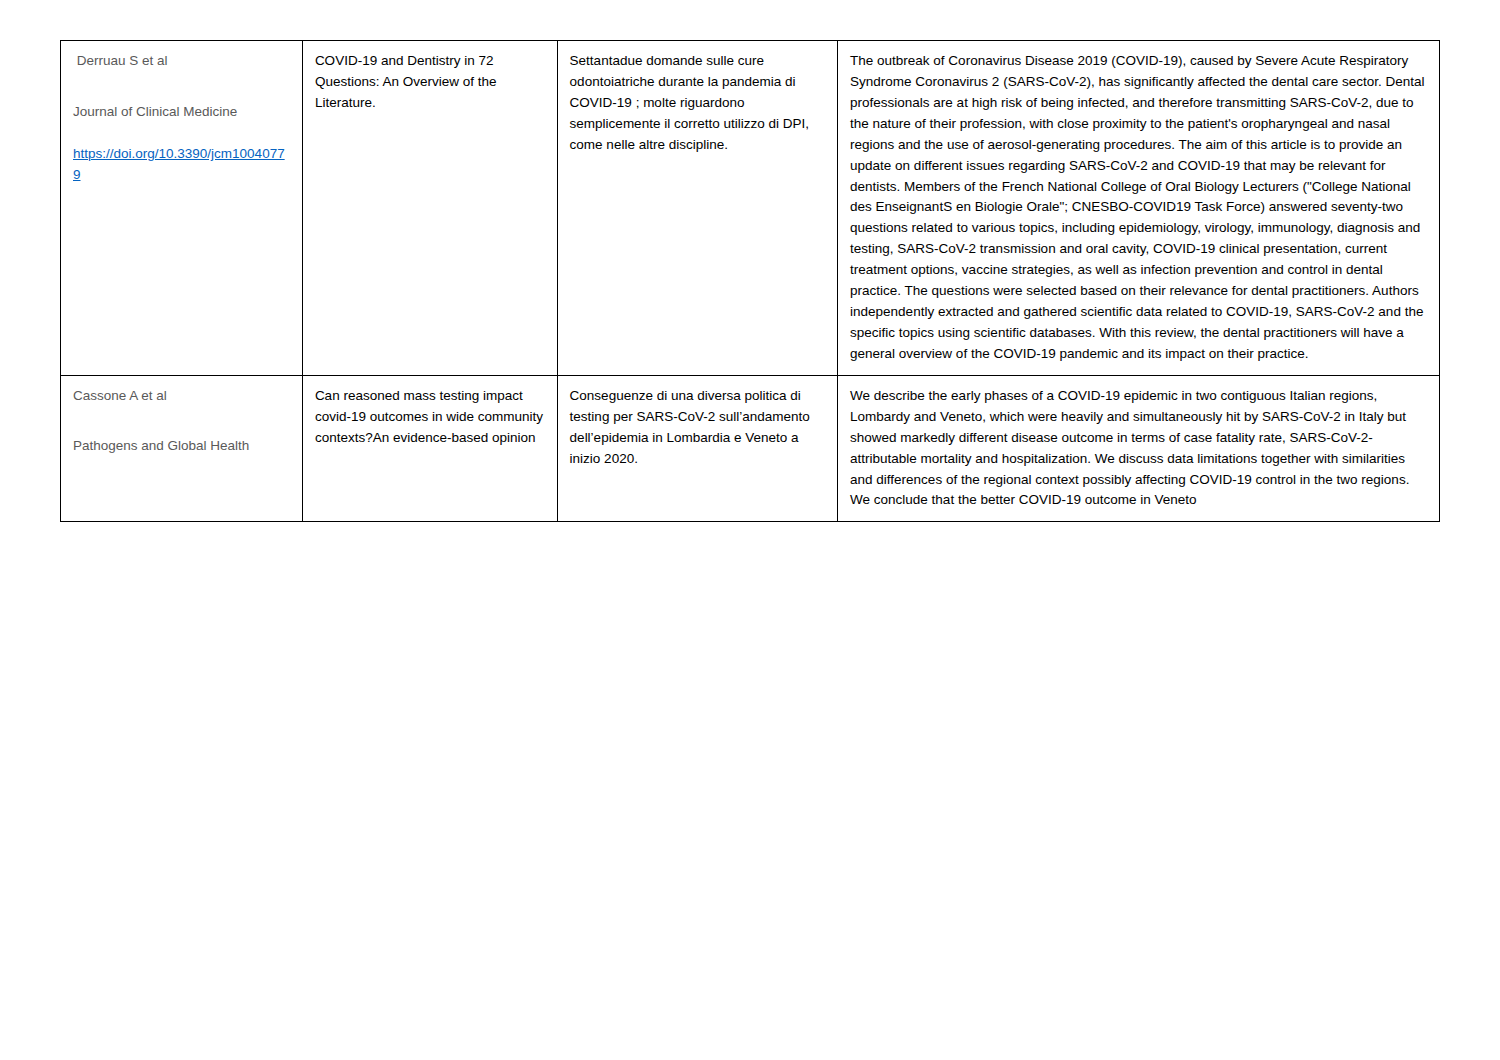| Derruau S et al Journal of Clinical Medicine https://doi.org/10.3390/jcm10040779 | COVID-19 and Dentistry in 72 Questions: An Overview of the Literature. | Settantadue domande sulle cure odontoiatriche durante la pandemia di COVID-19 ; molte riguardono semplicemente il corretto utilizzo di DPI, come nelle altre discipline. | The outbreak of Coronavirus Disease 2019 (COVID-19), caused by Severe Acute Respiratory Syndrome Coronavirus 2 (SARS-CoV-2), has significantly affected the dental care sector. Dental professionals are at high risk of being infected, and therefore transmitting SARS-CoV-2, due to the nature of their profession, with close proximity to the patient's oropharyngeal and nasal regions and the use of aerosol-generating procedures. The aim of this article is to provide an update on different issues regarding SARS-CoV-2 and COVID-19 that may be relevant for dentists. Members of the French National College of Oral Biology Lecturers ("College National des EnseignantS en Biologie Orale"; CNESBO-COVID19 Task Force) answered seventy-two questions related to various topics, including epidemiology, virology, immunology, diagnosis and testing, SARS-CoV-2 transmission and oral cavity, COVID-19 clinical presentation, current treatment options, vaccine strategies, as well as infection prevention and control in dental practice. The questions were selected based on their relevance for dental practitioners. Authors independently extracted and gathered scientific data related to COVID-19, SARS-CoV-2 and the specific topics using scientific databases. With this review, the dental practitioners will have a general overview of the COVID-19 pandemic and its impact on their practice. |
| Cassone A et al Pathogens and Global Health | Can reasoned mass testing impact covid-19 outcomes in wide community contexts?An evidence-based opinion | Conseguenze di una diversa politica di testing per SARS-CoV-2 sull’andamento dell’epidemia in Lombardia e Veneto a inizio 2020. | We describe the early phases of a COVID-19 epidemic in two contiguous Italian regions, Lombardy and Veneto, which were heavily and simultaneously hit by SARS-CoV-2 in Italy but showed markedly different disease outcome in terms of case fatality rate, SARS-CoV-2-attributable mortality and hospitalization. We discuss data limitations together with similarities and differences of the regional context possibly affecting COVID-19 control in the two regions. We conclude that the better COVID-19 outcome in Veneto |